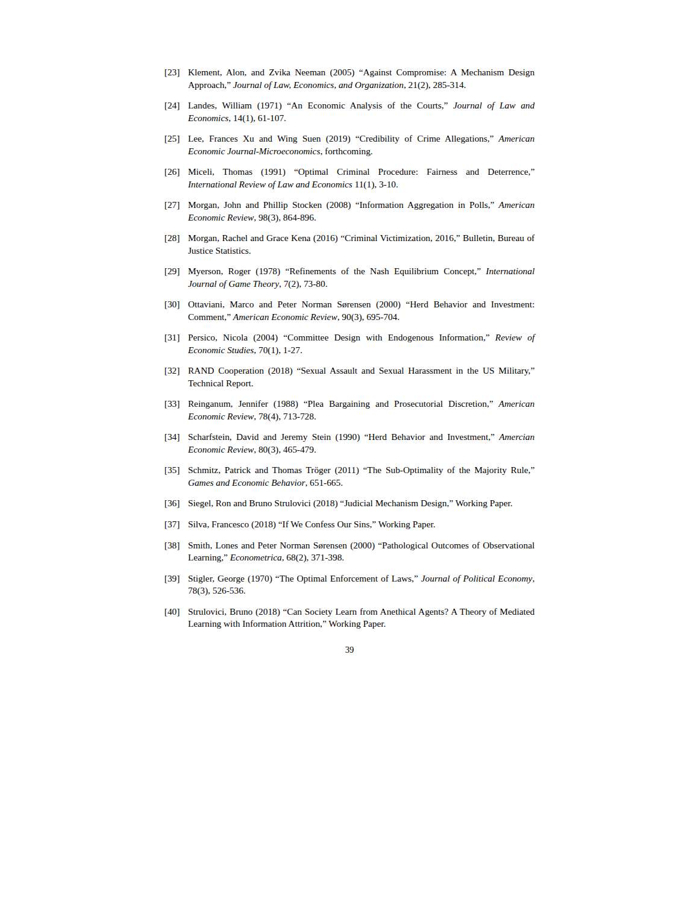[23] Klement, Alon, and Zvika Neeman (2005) “Against Compromise: A Mechanism Design Approach,” Journal of Law, Economics, and Organization, 21(2), 285-314.
[24] Landes, William (1971) “An Economic Analysis of the Courts,” Journal of Law and Economics, 14(1), 61-107.
[25] Lee, Frances Xu and Wing Suen (2019) “Credibility of Crime Allegations,” American Economic Journal-Microeconomics, forthcoming.
[26] Miceli, Thomas (1991) “Optimal Criminal Procedure: Fairness and Deterrence,” International Review of Law and Economics 11(1), 3-10.
[27] Morgan, John and Phillip Stocken (2008) “Information Aggregation in Polls,” American Economic Review, 98(3), 864-896.
[28] Morgan, Rachel and Grace Kena (2016) “Criminal Victimization, 2016,” Bulletin, Bureau of Justice Statistics.
[29] Myerson, Roger (1978) “Refinements of the Nash Equilibrium Concept,” International Journal of Game Theory, 7(2), 73-80.
[30] Ottaviani, Marco and Peter Norman Sørensen (2000) “Herd Behavior and Investment: Comment,” American Economic Review, 90(3), 695-704.
[31] Persico, Nicola (2004) “Committee Design with Endogenous Information,” Review of Economic Studies, 70(1), 1-27.
[32] RAND Cooperation (2018) “Sexual Assault and Sexual Harassment in the US Military,” Technical Report.
[33] Reinganum, Jennifer (1988) “Plea Bargaining and Prosecutorial Discretion,” American Economic Review, 78(4), 713-728.
[34] Scharfstein, David and Jeremy Stein (1990) “Herd Behavior and Investment,” Amercian Economic Review, 80(3), 465-479.
[35] Schmitz, Patrick and Thomas Tröger (2011) “The Sub-Optimality of the Majority Rule,” Games and Economic Behavior, 651-665.
[36] Siegel, Ron and Bruno Strulovici (2018) “Judicial Mechanism Design,” Working Paper.
[37] Silva, Francesco (2018) “If We Confess Our Sins,” Working Paper.
[38] Smith, Lones and Peter Norman Sørensen (2000) “Pathological Outcomes of Observational Learning,” Econometrica, 68(2), 371-398.
[39] Stigler, George (1970) “The Optimal Enforcement of Laws,” Journal of Political Economy, 78(3), 526-536.
[40] Strulovici, Bruno (2018) “Can Society Learn from Anethical Agents? A Theory of Mediated Learning with Information Attrition,” Working Paper.
39